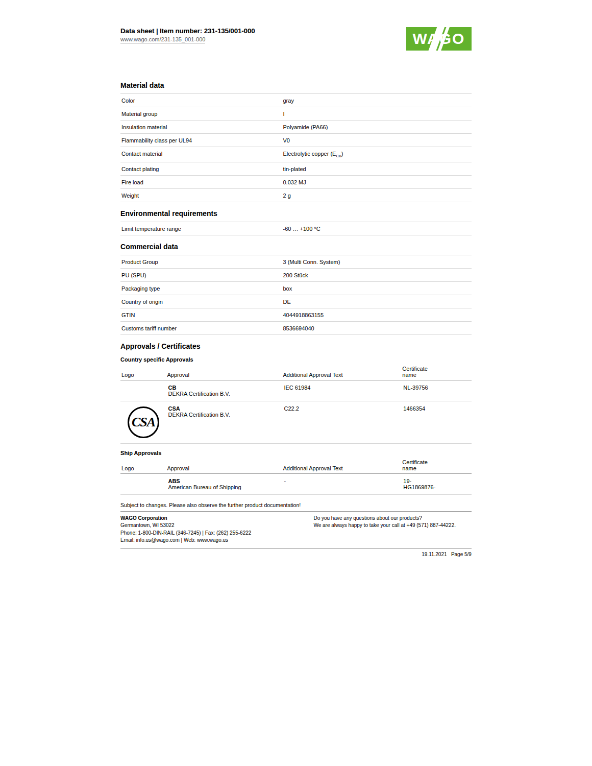Data sheet | Item number: 231-135/001-000
www.wago.com/231-135_001-000
WAGO
Material data
| Color | gray |
| Material group | I |
| Insulation material | Polyamide (PA66) |
| Flammability class per UL94 | V0 |
| Contact material | Electrolytic copper (E Cu ) |
| Contact plating | tin-plated |
| Fire load | 0.032 MJ |
| Weight | 2 g |
Environmental requirements
| Limit temperature range | -60 … +100 °C |
Commercial data
| Product Group | 3 (Multi Conn. System) |
| PU (SPU) | 200 Stück |
| Packaging type | box |
| Country of origin | DE |
| GTIN | 4044918863155 |
| Customs tariff number | 8536694040 |
Approvals / Certificates
Country specific Approvals
| Logo | Approval | Additional Approval Text | Certificate name |
| --- | --- | --- | --- |
| | CB DEKRA Certification B.V. | IEC 61984 | NL-39756 |
| CSA | CSA DEKRA Certification B.V. | C22.2 | 1466354 |
Ship Approvals
| Logo | Approval | Additional Approval Text | Certificate name |
| --- | --- | --- | --- |
| | ABS American Bureau of Shipping | - | 19- HG1869876- |
Subject to changes. Please also observe the further product documentation!
WAGO Corporation
Germantown, WI 53022
Phone: 1-800-DIN-RAIL (346-7245) | Fax: (262) 255-6222
Email: info.us@wago.com | Web: www.wago.us
Do you have any questions about our products?
We are always happy to take your call at +49 (571) 887-44222.
19.11.2021 Page 5/9